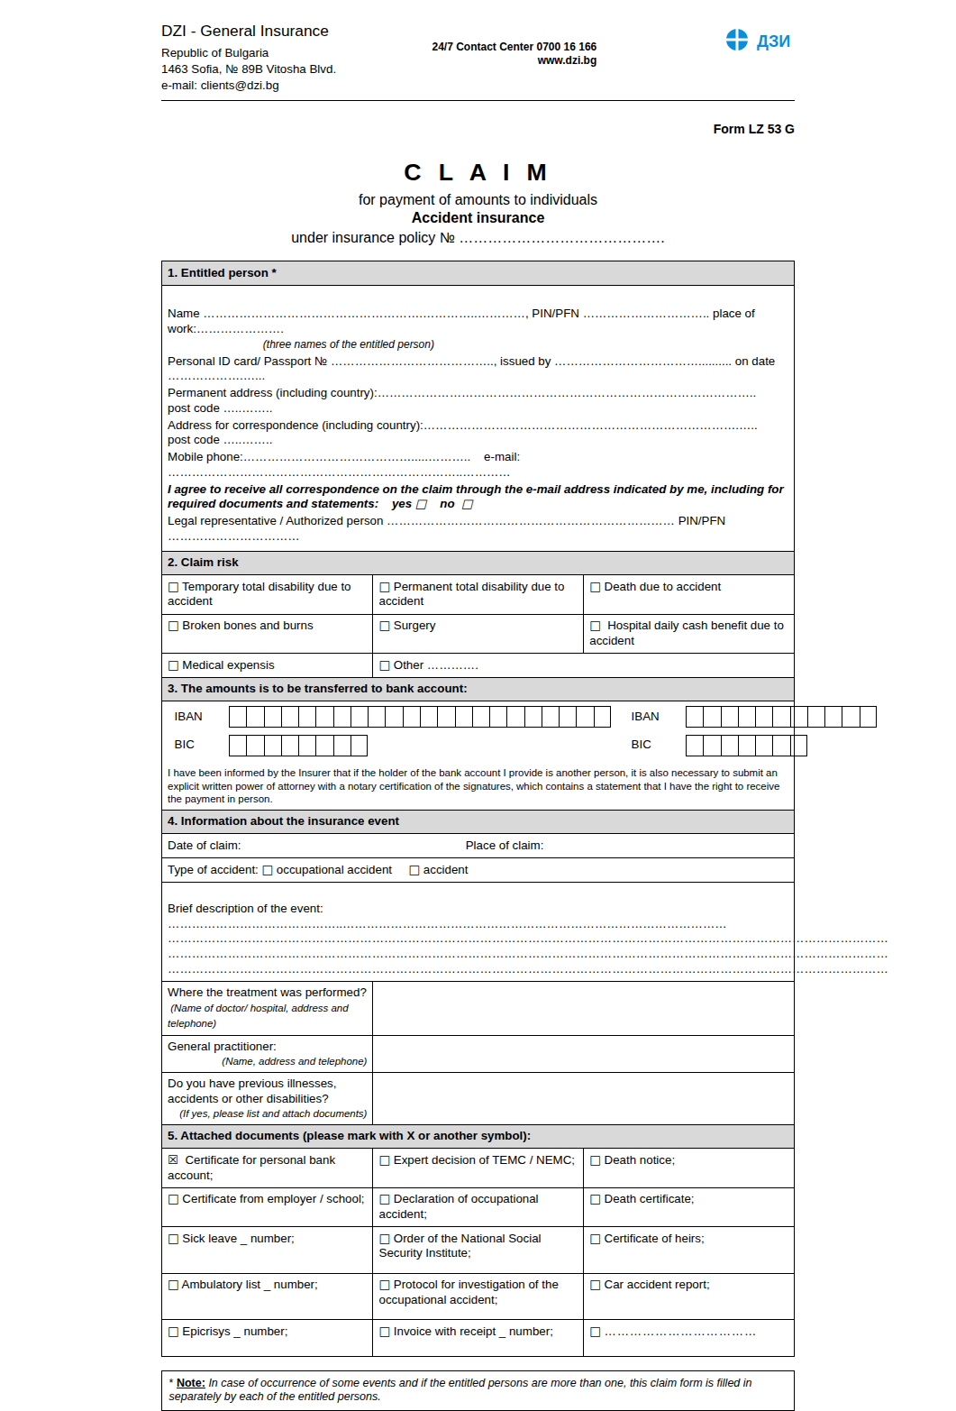DZI - General Insurance
Republic of Bulgaria
1463 Sofia, № 89B Vitosha Blvd.
e-mail: clients@dzi.bg
24/7 Contact Center 0700 16 166
www.dzi.bg
ДЗИ
Form LZ 53 G
C L A I M
for payment of amounts to individuals
Accident insurance
under insurance policy № …………………………………….
| 1. Entitled person * |
| Name ……………………………………………….…………..…………, PIN/PFN ………………………….. place of work:…………………. (three names of the entitled person) Personal ID card/ Passport № ………………………………….., issued by ……………………………….......... on date ……………….…... Permanent address (including country):………………………………………………………………………………….. post code …..…….. Address for correspondence (including country):…………………………………………………………………….….. post code …..…….. Mobile phone:…………………………………….....……….. e-mail: ………………………………………………………………..………… I agree to receive all correspondence on the claim through the e-mail address indicated by me, including for required documents and statements: yes □ no □ Legal representative / Authorized person ……………………………………………………………… PIN/PFN …………………………… |
| 2. Claim risk |
| □ Temporary total disability due to accident | □ Permanent total disability due to accident | □ Death due to accident |
| □ Broken bones and burns | □ Surgery | □ Hospital daily cash benefit due to accident |
| □ Medical expensis | □ Other …………. |
| 3. The amounts is to be transferred to bank account: |
| IBAN BIC IBAN BIC I have been informed by the Insurer that if the holder of the bank account I provide is another person, it is also necessary to submit an explicit written power of attorney with a notary certification of the signatures, which contains a statement that I have the right to receive the payment in person. |
| 4. Information about the insurance event |
| Date of claim: Place of claim: |
| Type of accident: □ occupational accident □ accident |
| Brief description of the event: ……………………………………..…………………………………………………………………………………… ……………………………………………………………………………………………………………………………………………………………… ……………………………………………………………………………………………………………………………………………………………… ……………………………………………………………………………………………………………………………………………………………… |
| Where the treatment was performed? (Name of doctor/ hospital, address and telephone) | |
| General practitioner: (Name, address and telephone) | |
| Do you have previous illnesses, accidents or other disabilities? (If yes, please list and attach documents) | |
| 5. Attached documents (please mark with X or another symbol): |
| ☒ Certificate for personal bank account; | □ Expert decision of TEMC / NEMC; | □ Death notice; |
| □ Certificate from employer / school; | □ Declaration of occupational accident; | □ Death certificate; |
| □ Sick leave _ number; | □ Order of the National Social Security Institute; | □ Certificate of heirs; |
| □ Ambulatory list _ number; | □ Protocol for investigation of the occupational accident; | □ Car accident report; |
| □ Epicrisys _ number; | □ Invoice with receipt _ number; | □ ……………………………… |
* Note: In case of occurrence of some events and if the entitled persons are more than one, this claim form is filled in separately by each of the entitled persons.